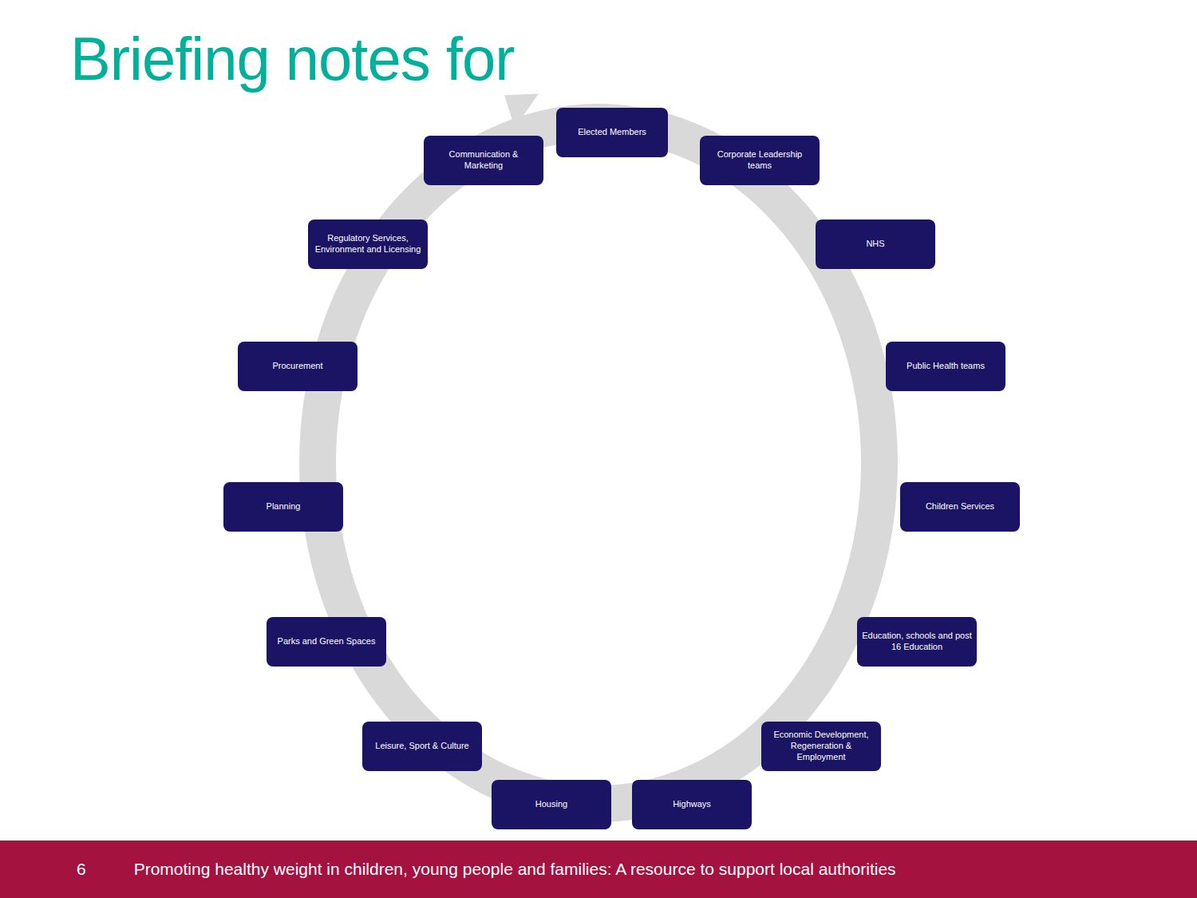Briefing notes for
Elected Members
Corporate Leadership teams
NHS
Public Health teams
Children Services
Education, schools and post 16 Education
Economic Development, Regeneration & Employment
Highways
Housing
Leisure, Sport & Culture
Parks and Green Spaces
Planning
Procurement
Regulatory Services, Environment and Licensing
Communication & Marketing
6 Promoting healthy weight in children, young people and families: A resource to support local authorities